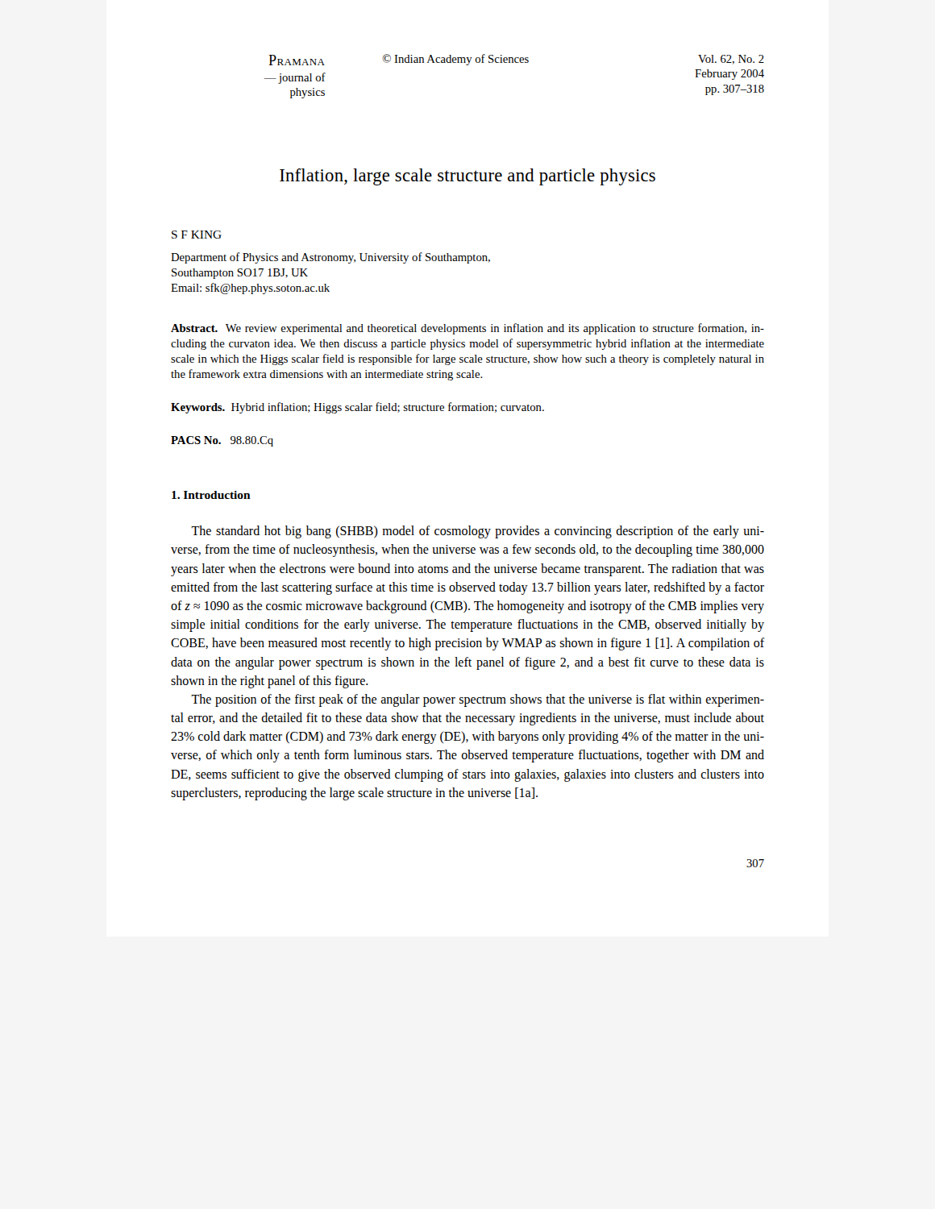| Pramana — journal of physics | © Indian Academy of Sciences | Vol. 62, No. 2 February 2004 pp. 307–318 |
Inflation, large scale structure and particle physics
S F KING
Department of Physics and Astronomy, University of Southampton,
Southampton SO17 1BJ, UK
Email: sfk@hep.phys.soton.ac.uk
Abstract. We review experimental and theoretical developments in inflation and its application to structure formation, including the curvaton idea. We then discuss a particle physics model of supersymmetric hybrid inflation at the intermediate scale in which the Higgs scalar field is responsible for large scale structure, show how such a theory is completely natural in the framework extra dimensions with an intermediate string scale.
Keywords. Hybrid inflation; Higgs scalar field; structure formation; curvaton.
PACS No. 98.80.Cq
1. Introduction
The standard hot big bang (SHBB) model of cosmology provides a convincing description of the early universe, from the time of nucleosynthesis, when the universe was a few seconds old, to the decoupling time 380,000 years later when the electrons were bound into atoms and the universe became transparent. The radiation that was emitted from the last scattering surface at this time is observed today 13.7 billion years later, redshifted by a factor of z ≈ 1090 as the cosmic microwave background (CMB). The homogeneity and isotropy of the CMB implies very simple initial conditions for the early universe. The temperature fluctuations in the CMB, observed initially by COBE, have been measured most recently to high precision by WMAP as shown in figure 1 [1]. A compilation of data on the angular power spectrum is shown in the left panel of figure 2, and a best fit curve to these data is shown in the right panel of this figure.
The position of the first peak of the angular power spectrum shows that the universe is flat within experimental error, and the detailed fit to these data show that the necessary ingredients in the universe, must include about 23% cold dark matter (CDM) and 73% dark energy (DE), with baryons only providing 4% of the matter in the universe, of which only a tenth form luminous stars. The observed temperature fluctuations, together with DM and DE, seems sufficient to give the observed clumping of stars into galaxies, galaxies into clusters and clusters into superclusters, reproducing the large scale structure in the universe [1a].
307